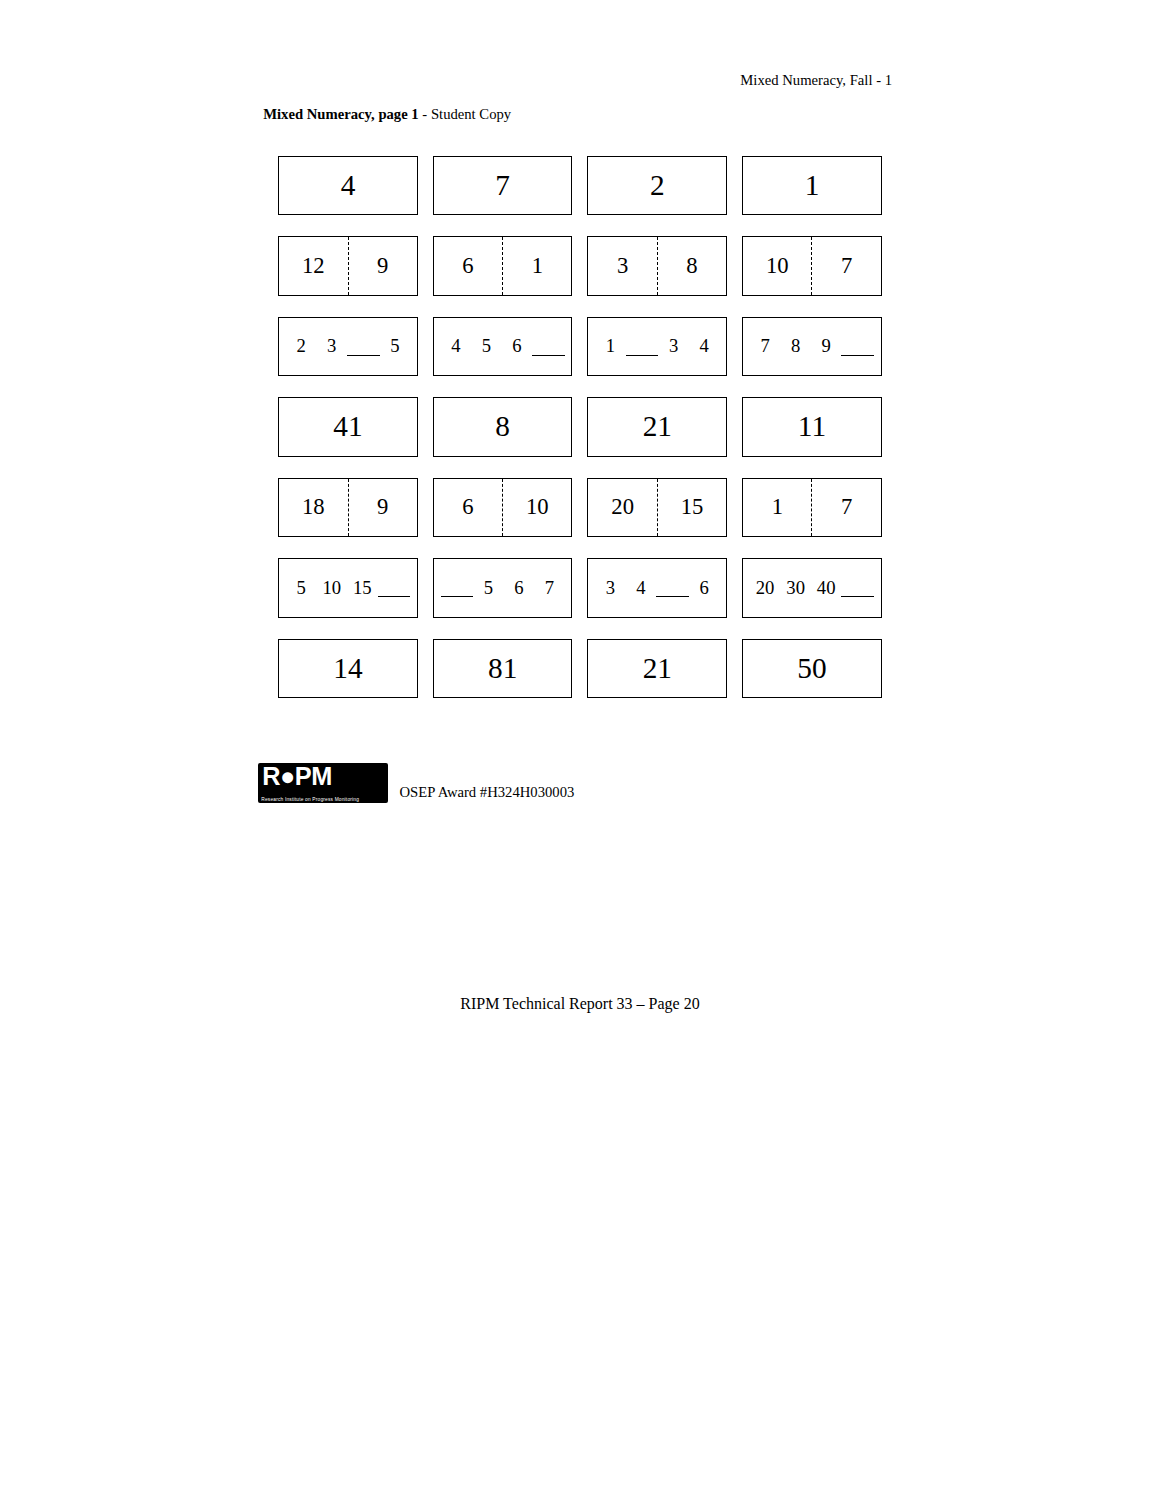Mixed Numeracy, Fall - 1
Mixed Numeracy, page 1 - Student Copy
| 4 | 7 | 2 | 1 |
| 12 9 | 6 1 | 3 8 | 10 7 |
| 2 3 5 | 4 5 6 | 1 3 4 | 7 8 9 |
| 41 | 8 | 21 | 11 |
| 18 9 | 6 10 | 20 15 | 1 7 |
| 5 10 15 | 5 6 7 | 3 4 6 | 20 30 40 |
| 14 | 81 | 21 | 50 |
R●PM Research Institute on Progress Monitoring OSEP Award #H324H030003
RIPM Technical Report 33 – Page 20